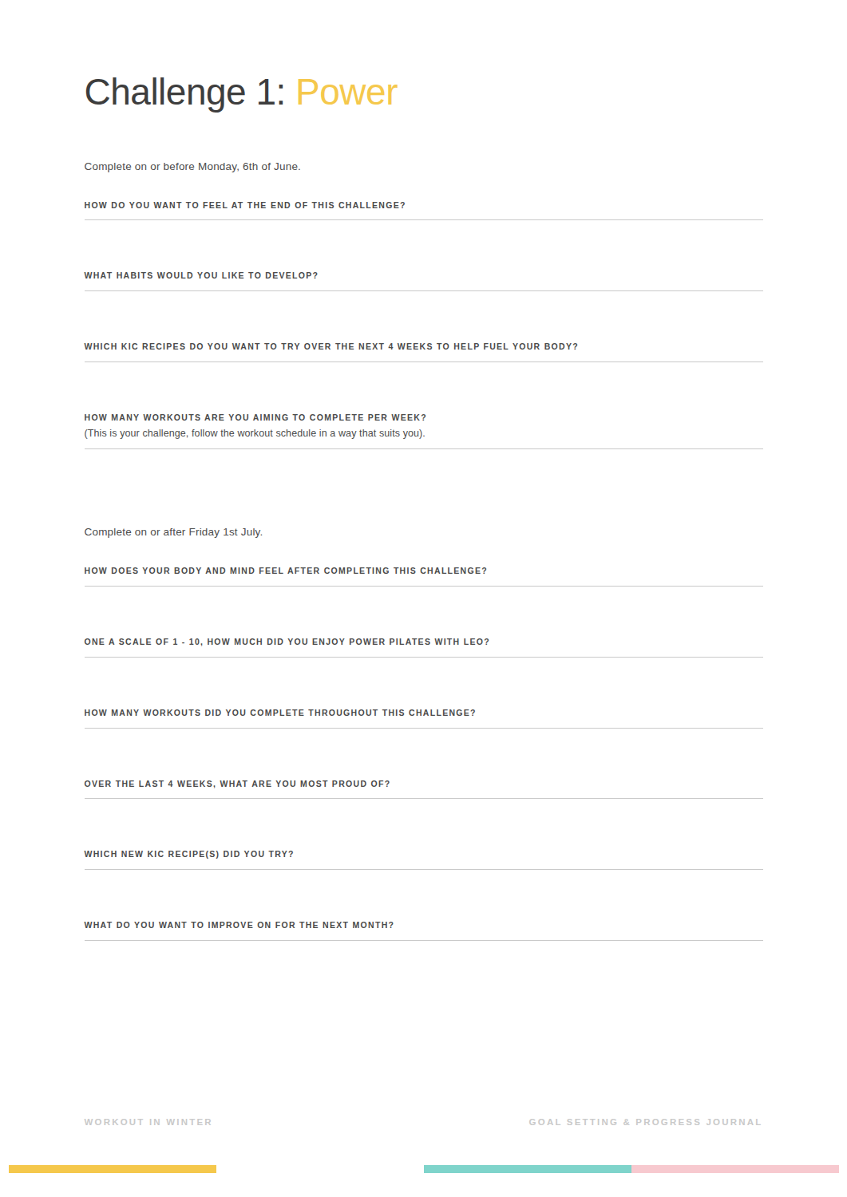Challenge 1: Power
Complete on or before Monday, 6th of June.
How do you want to feel at the end of this challenge?
What habits would you like to develop?
Which KIC recipes do you want to try over the next 4 weeks to help fuel your body?
How many workouts are you aiming to complete per week? (This is your challenge, follow the workout schedule in a way that suits you).
Complete on or after Friday 1st July.
How does your body and mind feel after completing this challenge?
One a scale of 1 - 10, how much did you enjoy Power Pilates with Leo?
How many workouts did you complete throughout this challenge?
Over the last 4 weeks, what are you most proud of?
Which new KIC recipe(s) did you try?
What do you want to improve on for the next month?
Workout in Winter Goal Setting & Progress Journal